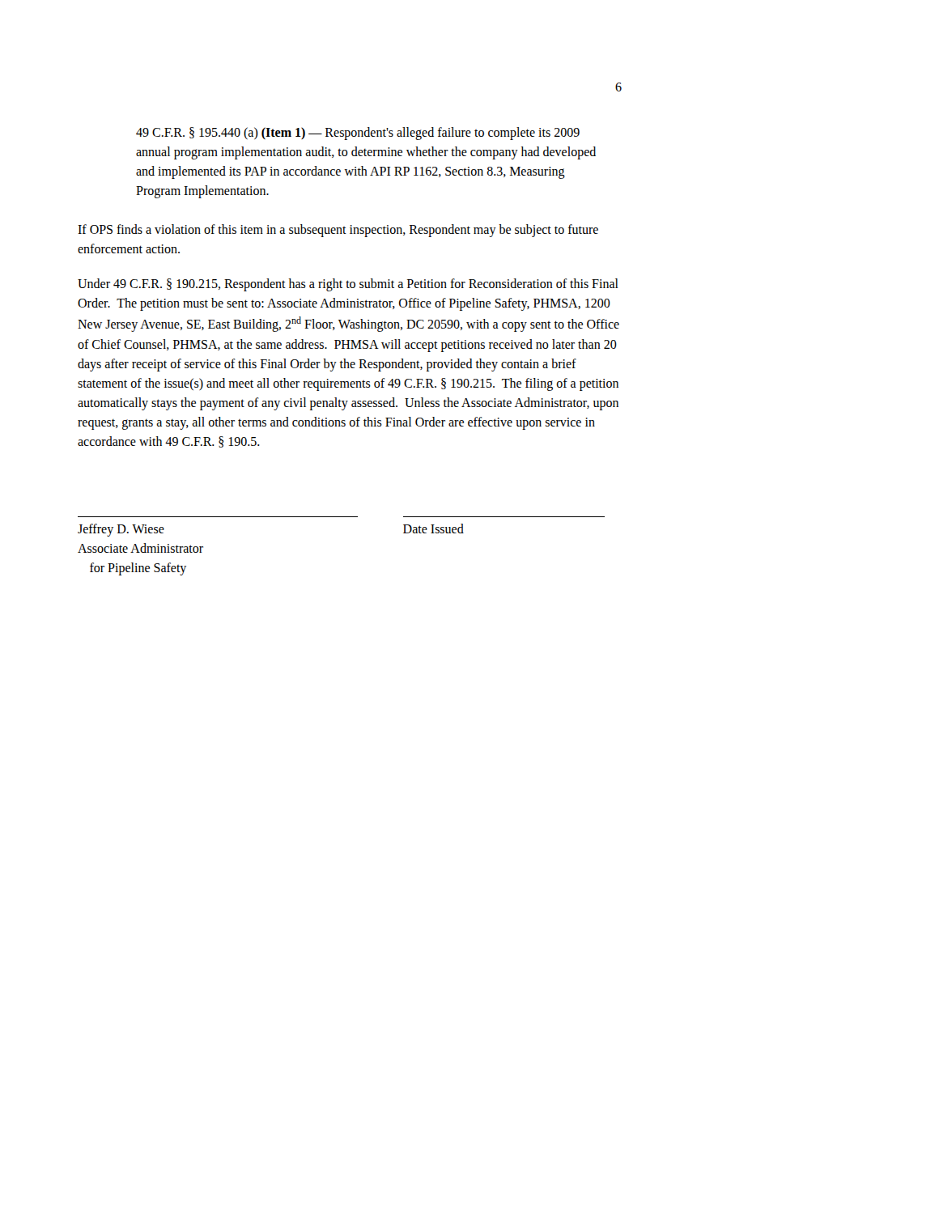6
49 C.F.R. § 195.440 (a) (Item 1) — Respondent's alleged failure to complete its 2009 annual program implementation audit, to determine whether the company had developed and implemented its PAP in accordance with API RP 1162, Section 8.3, Measuring Program Implementation.
If OPS finds a violation of this item in a subsequent inspection, Respondent may be subject to future enforcement action.
Under 49 C.F.R. § 190.215, Respondent has a right to submit a Petition for Reconsideration of this Final Order. The petition must be sent to: Associate Administrator, Office of Pipeline Safety, PHMSA, 1200 New Jersey Avenue, SE, East Building, 2nd Floor, Washington, DC 20590, with a copy sent to the Office of Chief Counsel, PHMSA, at the same address. PHMSA will accept petitions received no later than 20 days after receipt of service of this Final Order by the Respondent, provided they contain a brief statement of the issue(s) and meet all other requirements of 49 C.F.R. § 190.215. The filing of a petition automatically stays the payment of any civil penalty assessed. Unless the Associate Administrator, upon request, grants a stay, all other terms and conditions of this Final Order are effective upon service in accordance with 49 C.F.R. § 190.5.
Jeffrey D. Wiese
Associate Administrator
for Pipeline Safety
Date Issued